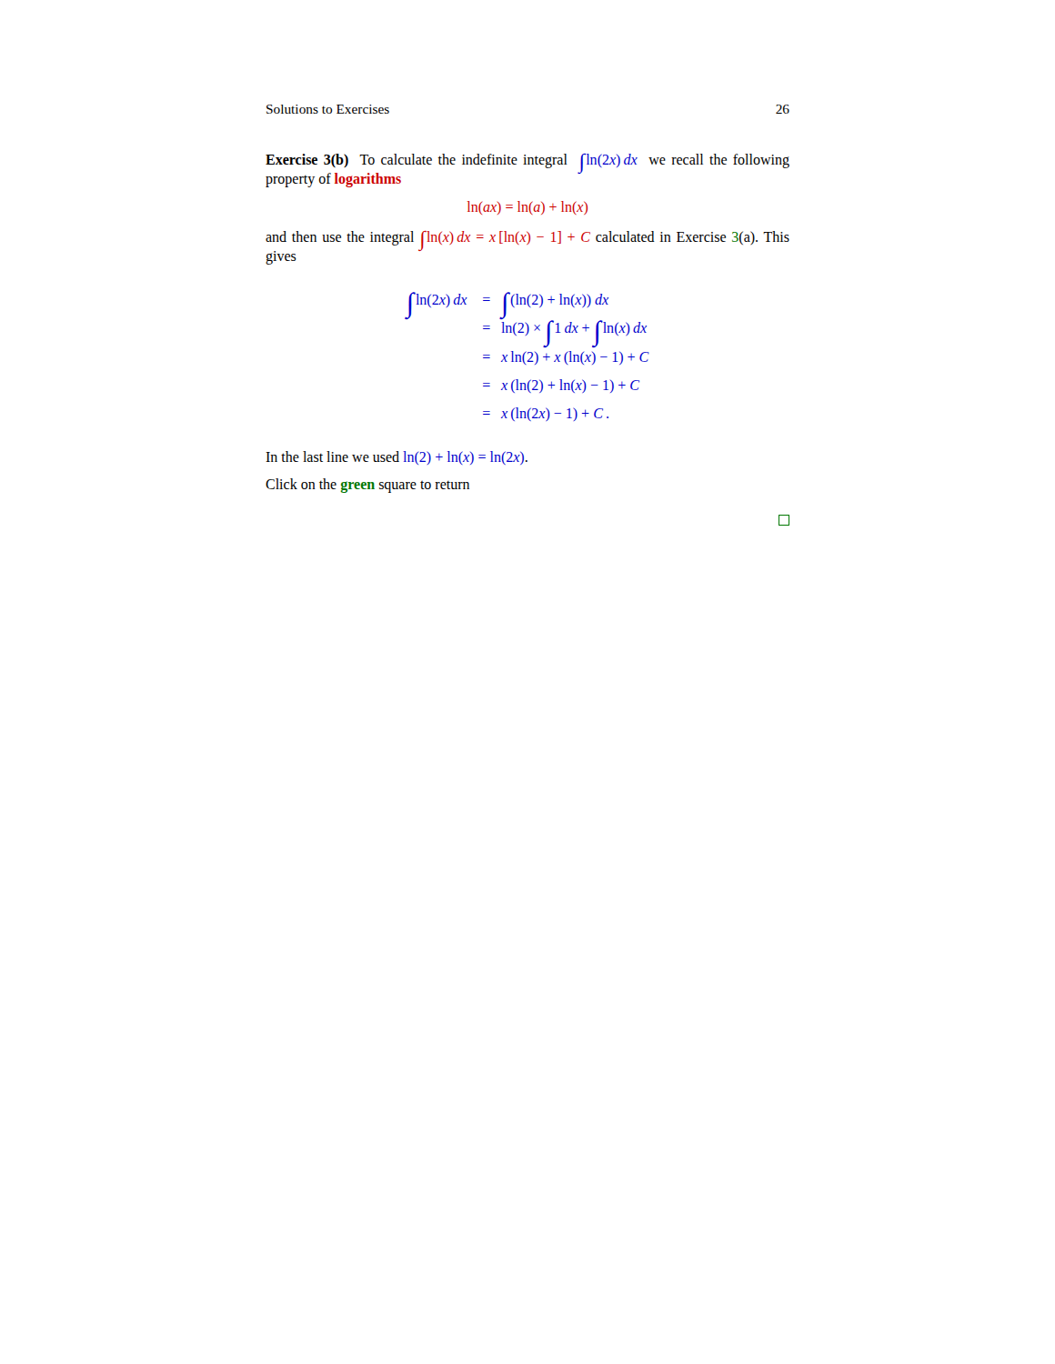Solutions to Exercises 26
Exercise 3(b) To calculate the indefinite integral ∫ln(2x) dx we recall the following property of logarithms
ln(ax) = ln(a) + ln(x)
and then use the integral ∫ln(x) dx = x [ln(x) − 1] + C calculated in Exercise 3(a). This gives
| ∫ ln (2 x ) d x | = | ∫ ( ln (2) + ln ( x )) d x |
| | = | ln (2) × ∫ 1 d x + ∫ ln ( x ) d x |
| | = | x ln (2) + x ( ln ( x ) − 1) + C |
| | = | x ( ln (2) + ln ( x ) − 1) + C |
| | = | x ( ln (2 x ) − 1) + C . |
In the last line we used ln(2) + ln(x) = ln(2x).
Click on the green square to return